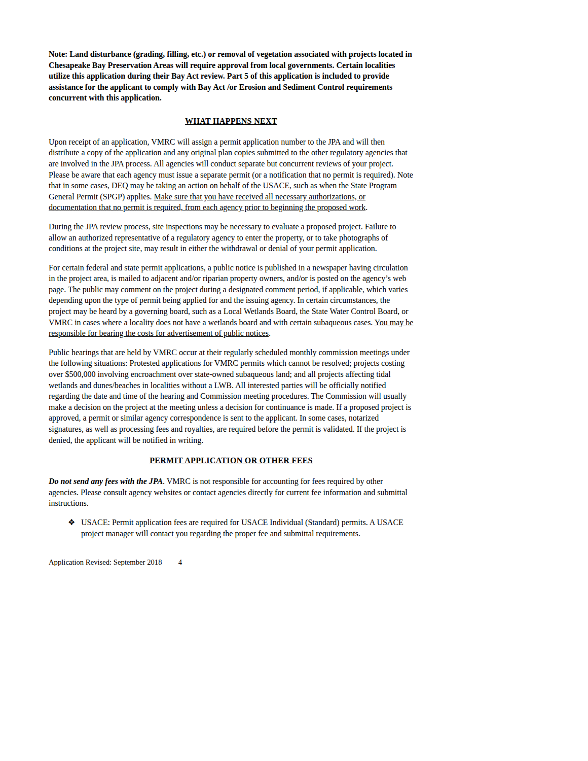Note: Land disturbance (grading, filling, etc.) or removal of vegetation associated with projects located in Chesapeake Bay Preservation Areas will require approval from local governments. Certain localities utilize this application during their Bay Act review. Part 5 of this application is included to provide assistance for the applicant to comply with Bay Act /or Erosion and Sediment Control requirements concurrent with this application.
WHAT HAPPENS NEXT
Upon receipt of an application, VMRC will assign a permit application number to the JPA and will then distribute a copy of the application and any original plan copies submitted to the other regulatory agencies that are involved in the JPA process. All agencies will conduct separate but concurrent reviews of your project. Please be aware that each agency must issue a separate permit (or a notification that no permit is required). Note that in some cases, DEQ may be taking an action on behalf of the USACE, such as when the State Program General Permit (SPGP) applies. Make sure that you have received all necessary authorizations, or documentation that no permit is required, from each agency prior to beginning the proposed work.
During the JPA review process, site inspections may be necessary to evaluate a proposed project. Failure to allow an authorized representative of a regulatory agency to enter the property, or to take photographs of conditions at the project site, may result in either the withdrawal or denial of your permit application.
For certain federal and state permit applications, a public notice is published in a newspaper having circulation in the project area, is mailed to adjacent and/or riparian property owners, and/or is posted on the agency’s web page. The public may comment on the project during a designated comment period, if applicable, which varies depending upon the type of permit being applied for and the issuing agency. In certain circumstances, the project may be heard by a governing board, such as a Local Wetlands Board, the State Water Control Board, or VMRC in cases where a locality does not have a wetlands board and with certain subaqueous cases. You may be responsible for bearing the costs for advertisement of public notices.
Public hearings that are held by VMRC occur at their regularly scheduled monthly commission meetings under the following situations: Protested applications for VMRC permits which cannot be resolved; projects costing over $500,000 involving encroachment over state-owned subaqueous land; and all projects affecting tidal wetlands and dunes/beaches in localities without a LWB. All interested parties will be officially notified regarding the date and time of the hearing and Commission meeting procedures. The Commission will usually make a decision on the project at the meeting unless a decision for continuance is made. If a proposed project is approved, a permit or similar agency correspondence is sent to the applicant. In some cases, notarized signatures, as well as processing fees and royalties, are required before the permit is validated. If the project is denied, the applicant will be notified in writing.
PERMIT APPLICATION OR OTHER FEES
Do not send any fees with the JPA. VMRC is not responsible for accounting for fees required by other agencies. Please consult agency websites or contact agencies directly for current fee information and submittal instructions.
USACE: Permit application fees are required for USACE Individual (Standard) permits. A USACE project manager will contact you regarding the proper fee and submittal requirements.
Application Revised: September 20184